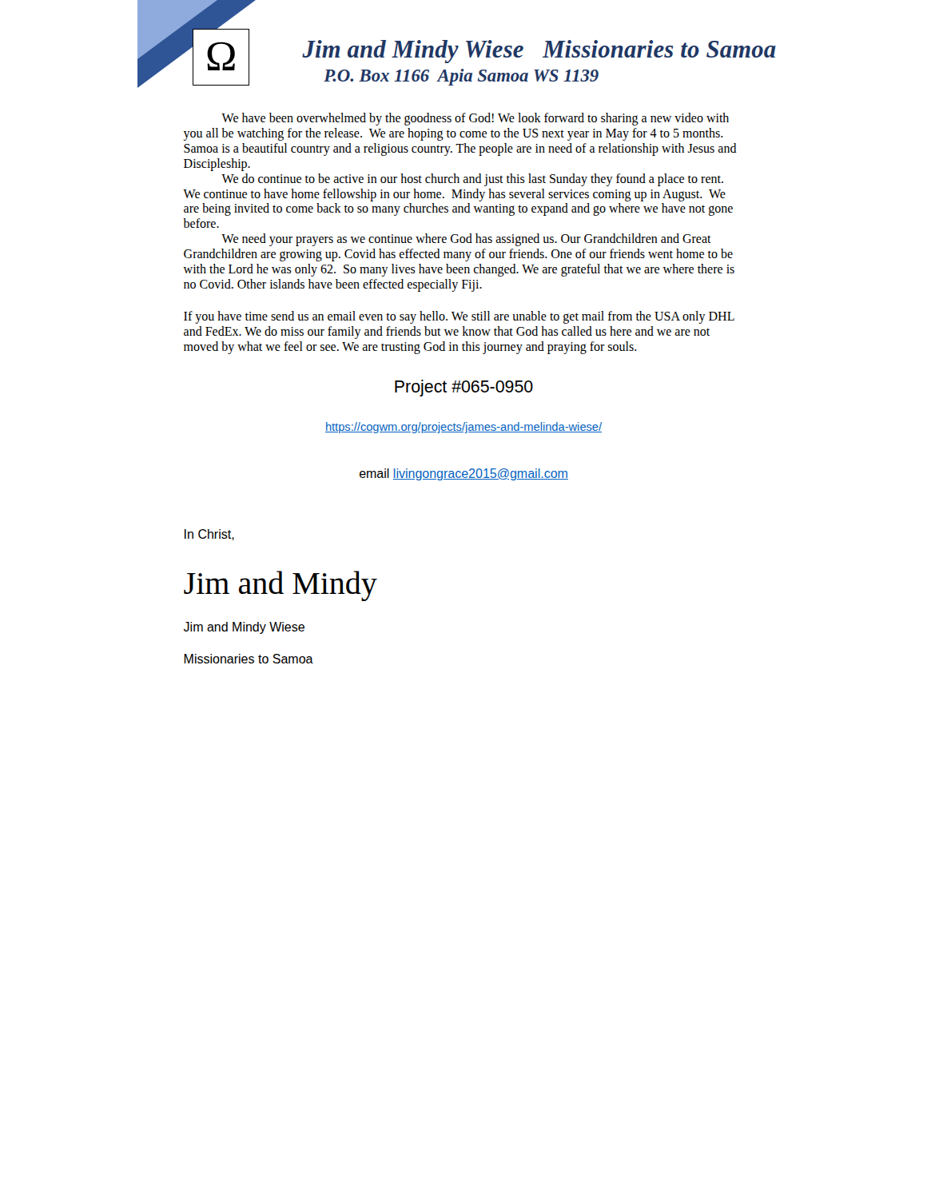Ω
Jim and Mindy Wiese Missionaries to Samoa
P.O. Box 1166 Apia Samoa WS 1139
We have been overwhelmed by the goodness of God! We look forward to sharing a new video with you all be watching for the release. We are hoping to come to the US next year in May for 4 to 5 months. Samoa is a beautiful country and a religious country. The people are in need of a relationship with Jesus and Discipleship.
We do continue to be active in our host church and just this last Sunday they found a place to rent. We continue to have home fellowship in our home. Mindy has several services coming up in August. We are being invited to come back to so many churches and wanting to expand and go where we have not gone before.
We need your prayers as we continue where God has assigned us. Our Grandchildren and Great Grandchildren are growing up. Covid has effected many of our friends. One of our friends went home to be with the Lord he was only 62. So many lives have been changed. We are grateful that we are where there is no Covid. Other islands have been effected especially Fiji.
If you have time send us an email even to say hello. We still are unable to get mail from the USA only DHL and FedEx. We do miss our family and friends but we know that God has called us here and we are not moved by what we feel or see. We are trusting God in this journey and praying for souls.
Project #065-0950
https://cogwm.org/projects/james-and-melinda-wiese/
email livingongrace2015@gmail.com
In Christ,
Jim and Mindy
Jim and Mindy Wiese
Missionaries to Samoa